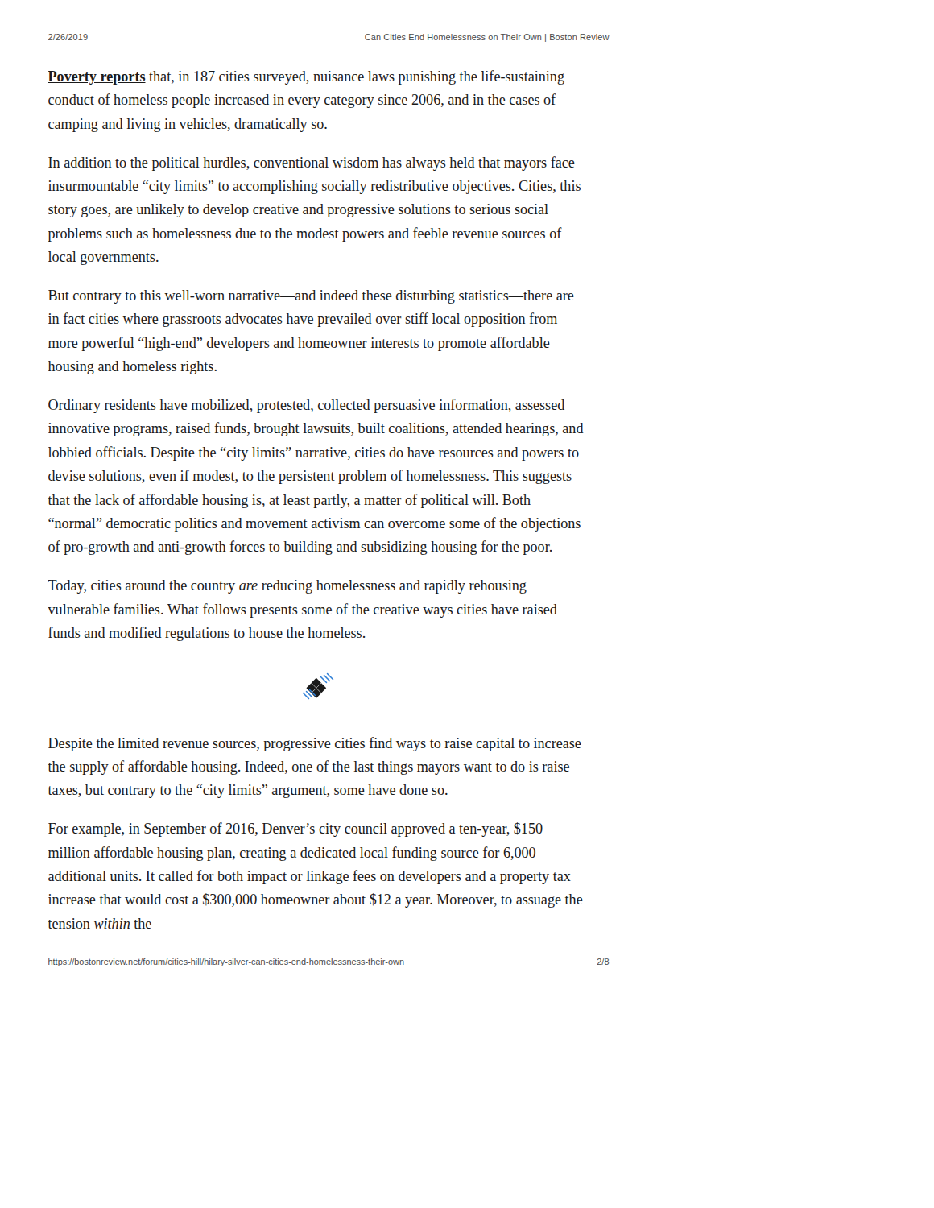2/26/2019 Can Cities End Homelessness on Their Own | Boston Review
Poverty reports that, in 187 cities surveyed, nuisance laws punishing the life-sustaining conduct of homeless people increased in every category since 2006, and in the cases of camping and living in vehicles, dramatically so.
In addition to the political hurdles, conventional wisdom has always held that mayors face insurmountable “city limits” to accomplishing socially redistributive objectives. Cities, this story goes, are unlikely to develop creative and progressive solutions to serious social problems such as homelessness due to the modest powers and feeble revenue sources of local governments.
But contrary to this well-worn narrative—and indeed these disturbing statistics—there are in fact cities where grassroots advocates have prevailed over stiff local opposition from more powerful “high-end” developers and homeowner interests to promote affordable housing and homeless rights.
Ordinary residents have mobilized, protested, collected persuasive information, assessed innovative programs, raised funds, brought lawsuits, built coalitions, attended hearings, and lobbied officials. Despite the “city limits” narrative, cities do have resources and powers to devise solutions, even if modest, to the persistent problem of homelessness. This suggests that the lack of affordable housing is, at least partly, a matter of political will. Both “normal” democratic politics and movement activism can overcome some of the objections of pro-growth and anti-growth forces to building and subsidizing housing for the poor.
Today, cities around the country are reducing homelessness and rapidly rehousing vulnerable families. What follows presents some of the creative ways cities have raised funds and modified regulations to house the homeless.
Despite the limited revenue sources, progressive cities find ways to raise capital to increase the supply of affordable housing. Indeed, one of the last things mayors want to do is raise taxes, but contrary to the “city limits” argument, some have done so.
For example, in September of 2016, Denver’s city council approved a ten-year, $150 million affordable housing plan, creating a dedicated local funding source for 6,000 additional units. It called for both impact or linkage fees on developers and a property tax increase that would cost a $300,000 homeowner about $12 a year. Moreover, to assuage the tension within the
https://bostonreview.net/forum/cities-hill/hilary-silver-can-cities-end-homelessness-their-own 2/8